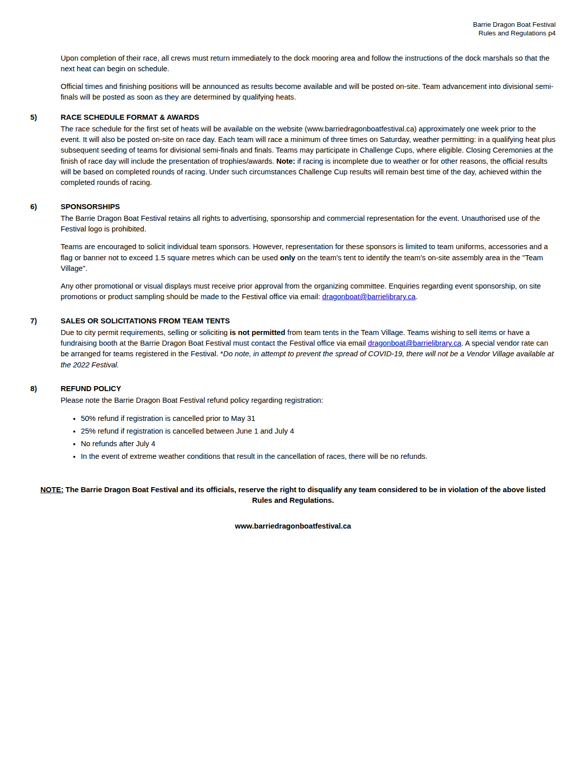Barrie Dragon Boat Festival
Rules and Regulations p4
Upon completion of their race, all crews must return immediately to the dock mooring area and follow the instructions of the dock marshals so that the next heat can begin on schedule.
Official times and finishing positions will be announced as results become available and will be posted on-site. Team advancement into divisional semi-finals will be posted as soon as they are determined by qualifying heats.
5)
Race Schedule Format & Awards
The race schedule for the first set of heats will be available on the website (www.barriedragonboatfestival.ca) approximately one week prior to the event. It will also be posted on-site on race day. Each team will race a minimum of three times on Saturday, weather permitting: in a qualifying heat plus subsequent seeding of teams for divisional semi-finals and finals. Teams may participate in Challenge Cups, where eligible. Closing Ceremonies at the finish of race day will include the presentation of trophies/awards. Note: if racing is incomplete due to weather or for other reasons, the official results will be based on completed rounds of racing. Under such circumstances Challenge Cup results will remain best time of the day, achieved within the completed rounds of racing.
6)
Sponsorships
The Barrie Dragon Boat Festival retains all rights to advertising, sponsorship and commercial representation for the event. Unauthorised use of the Festival logo is prohibited.
Teams are encouraged to solicit individual team sponsors. However, representation for these sponsors is limited to team uniforms, accessories and a flag or banner not to exceed 1.5 square metres which can be used only on the team's tent to identify the team's on-site assembly area in the "Team Village".
Any other promotional or visual displays must receive prior approval from the organizing committee. Enquiries regarding event sponsorship, on site promotions or product sampling should be made to the Festival office via email: dragonboat@barrielibrary.ca.
7)
Sales or Solicitations from Team Tents
Due to city permit requirements, selling or soliciting is not permitted from team tents in the Team Village. Teams wishing to sell items or have a fundraising booth at the Barrie Dragon Boat Festival must contact the Festival office via email dragonboat@barrielibrary.ca. A special vendor rate can be arranged for teams registered in the Festival. *Do note, in attempt to prevent the spread of COVID-19, there will not be a Vendor Village available at the 2022 Festival.
8)
Refund Policy
Please note the Barrie Dragon Boat Festival refund policy regarding registration:
50% refund if registration is cancelled prior to May 31
25% refund if registration is cancelled between June 1 and July 4
No refunds after July 4
In the event of extreme weather conditions that result in the cancellation of races, there will be no refunds.
NOTE: The Barrie Dragon Boat Festival and its officials, reserve the right to disqualify any team considered to be in violation of the above listed Rules and Regulations.
www.barriedragonboatfestival.ca